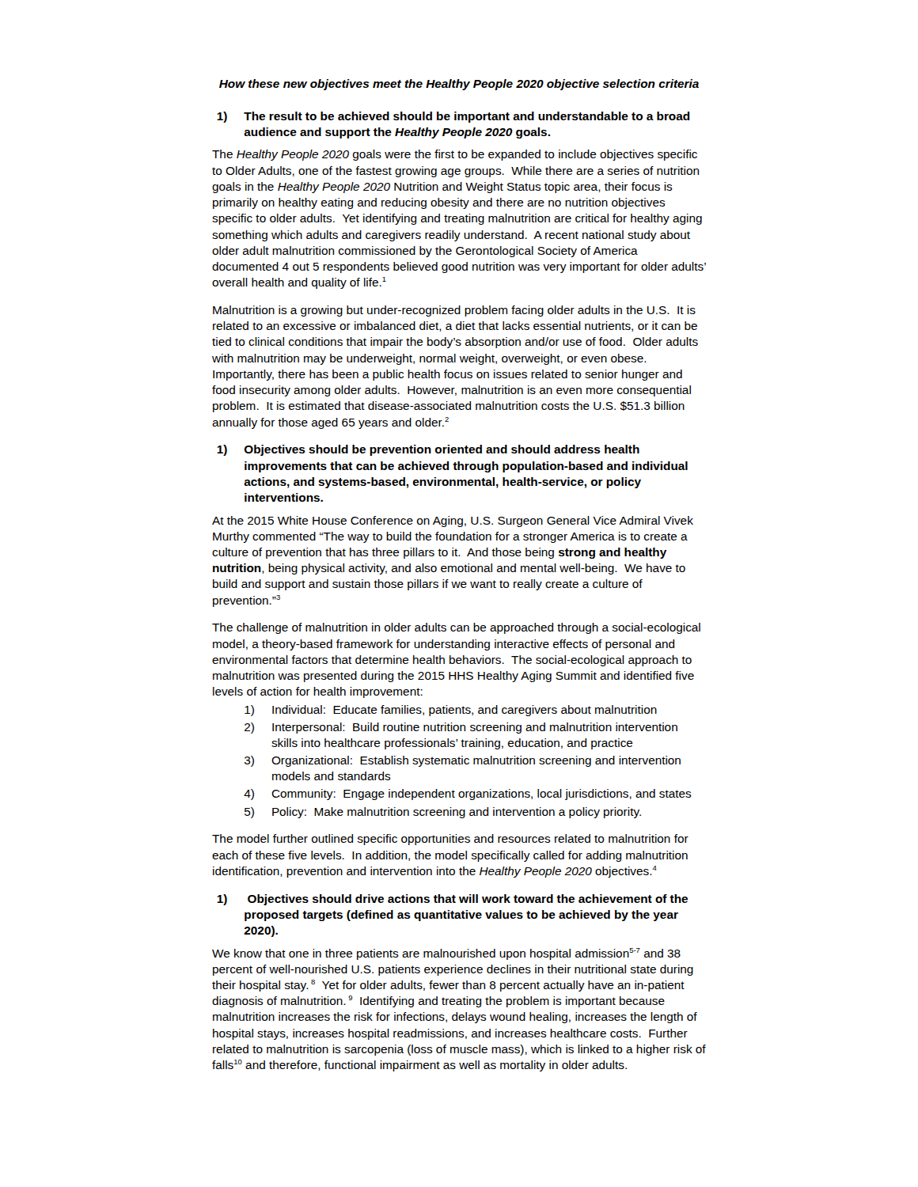How these new objectives meet the Healthy People 2020 objective selection criteria
The result to be achieved should be important and understandable to a broad audience and support the Healthy People 2020 goals.
The Healthy People 2020 goals were the first to be expanded to include objectives specific to Older Adults, one of the fastest growing age groups. While there are a series of nutrition goals in the Healthy People 2020 Nutrition and Weight Status topic area, their focus is primarily on healthy eating and reducing obesity and there are no nutrition objectives specific to older adults. Yet identifying and treating malnutrition are critical for healthy aging something which adults and caregivers readily understand. A recent national study about older adult malnutrition commissioned by the Gerontological Society of America documented 4 out 5 respondents believed good nutrition was very important for older adults’ overall health and quality of life.1
Malnutrition is a growing but under-recognized problem facing older adults in the U.S. It is related to an excessive or imbalanced diet, a diet that lacks essential nutrients, or it can be tied to clinical conditions that impair the body’s absorption and/or use of food. Older adults with malnutrition may be underweight, normal weight, overweight, or even obese. Importantly, there has been a public health focus on issues related to senior hunger and food insecurity among older adults. However, malnutrition is an even more consequential problem. It is estimated that disease-associated malnutrition costs the U.S. $51.3 billion annually for those aged 65 years and older.2
Objectives should be prevention oriented and should address health improvements that can be achieved through population-based and individual actions, and systems-based, environmental, health-service, or policy interventions.
At the 2015 White House Conference on Aging, U.S. Surgeon General Vice Admiral Vivek Murthy commented “The way to build the foundation for a stronger America is to create a culture of prevention that has three pillars to it. And those being strong and healthy nutrition, being physical activity, and also emotional and mental well-being. We have to build and support and sustain those pillars if we want to really create a culture of prevention.”3
The challenge of malnutrition in older adults can be approached through a social-ecological model, a theory-based framework for understanding interactive effects of personal and environmental factors that determine health behaviors. The social-ecological approach to malnutrition was presented during the 2015 HHS Healthy Aging Summit and identified five levels of action for health improvement:
Individual: Educate families, patients, and caregivers about malnutrition
Interpersonal: Build routine nutrition screening and malnutrition intervention skills into healthcare professionals’ training, education, and practice
Organizational: Establish systematic malnutrition screening and intervention models and standards
Community: Engage independent organizations, local jurisdictions, and states
Policy: Make malnutrition screening and intervention a policy priority.
The model further outlined specific opportunities and resources related to malnutrition for each of these five levels. In addition, the model specifically called for adding malnutrition identification, prevention and intervention into the Healthy People 2020 objectives.4
Objectives should drive actions that will work toward the achievement of the proposed targets (defined as quantitative values to be achieved by the year 2020).
We know that one in three patients are malnourished upon hospital admission5-7 and 38 percent of well-nourished U.S. patients experience declines in their nutritional state during their hospital stay. 8 Yet for older adults, fewer than 8 percent actually have an in-patient diagnosis of malnutrition. 9 Identifying and treating the problem is important because malnutrition increases the risk for infections, delays wound healing, increases the length of hospital stays, increases hospital readmissions, and increases healthcare costs. Further related to malnutrition is sarcopenia (loss of muscle mass), which is linked to a higher risk of falls10 and therefore, functional impairment as well as mortality in older adults.